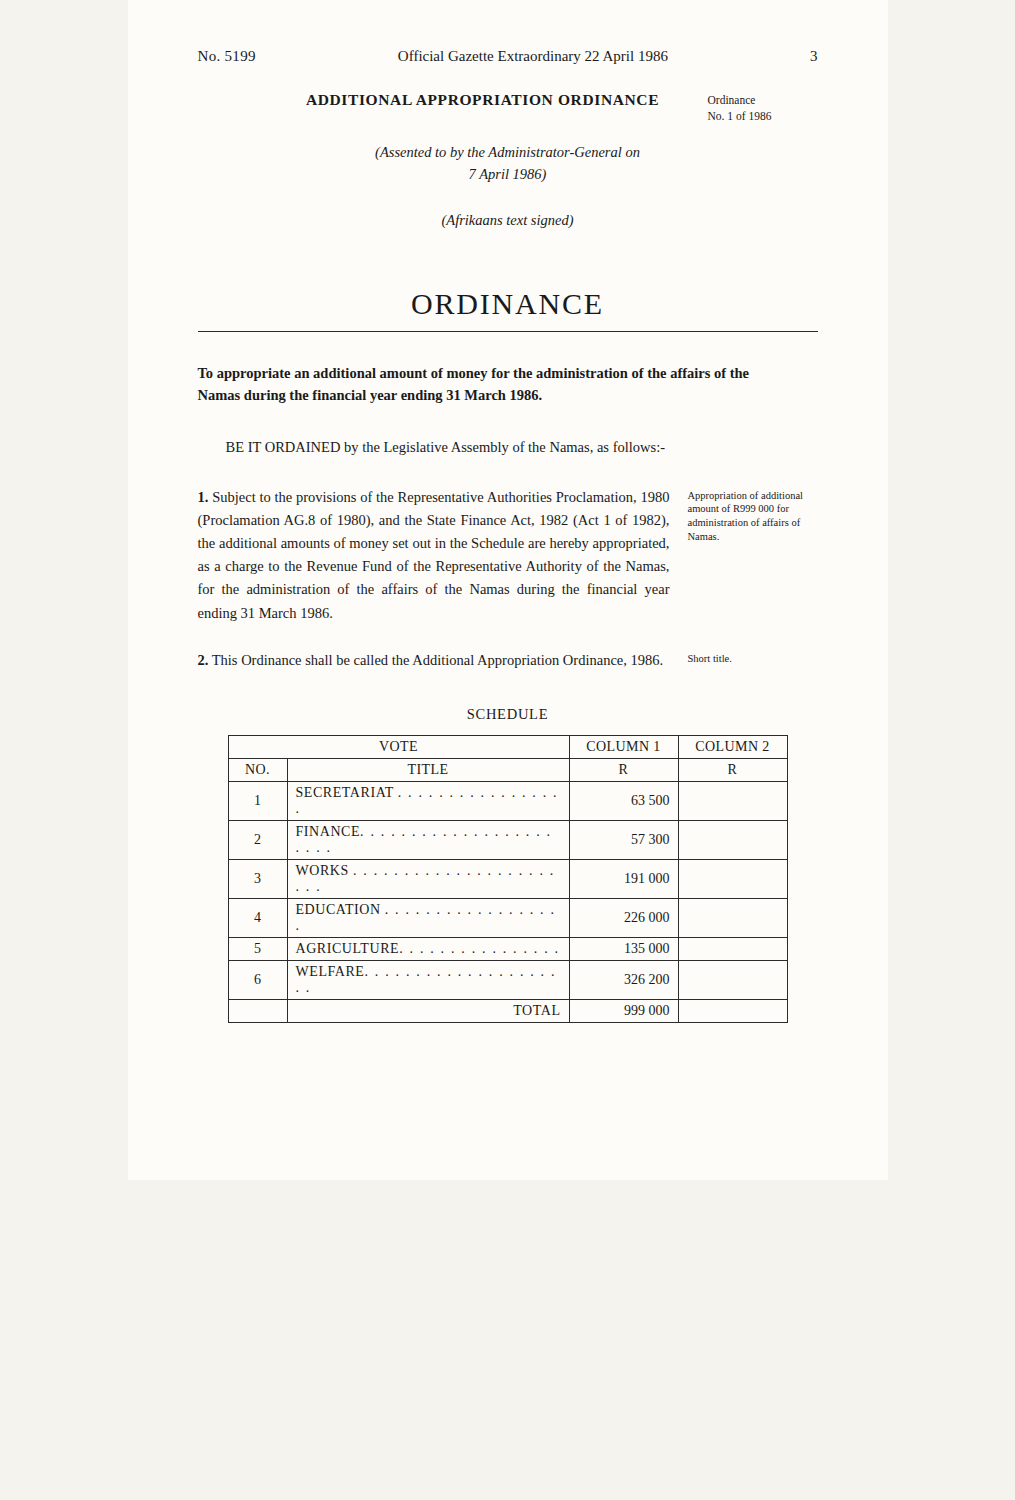No. 5199 Official Gazette Extraordinary 22 April 1986 3
ADDITIONAL APPROPRIATION ORDINANCE
Ordinance
No. 1 of 1986
(Assented to by the Administrator-General on
7 April 1986)
(Afrikaans text signed)
ORDINANCE
To appropriate an additional amount of money for the administration of the affairs of the Namas during the financial year ending 31 March 1986.
BE IT ORDAINED by the Legislative Assembly of the Namas, as follows:-
1. Subject to the provisions of the Representative Authorities Proclamation, 1980 (Proclamation AG.8 of 1980), and the State Finance Act, 1982 (Act 1 of 1982), the additional amounts of money set out in the Schedule are hereby appropriated, as a charge to the Revenue Fund of the Representative Authority of the Namas, for the administration of the affairs of the Namas during the financial year ending 31 March 1986.
Appropriation of additional amount of R999 000 for administration of affairs of Namas.
2. This Ordinance shall be called the Additional Appropriation Ordinance, 1986.
Short title.
SCHEDULE
| VOTE | COLUMN 1 | COLUMN 2 |
| --- | --- | --- |
| NO. | TITLE | R | R |
| 1 | SECRETARIAT . . . . . . . . . . . . . . . . . | 63 500 | |
| 2 | FINANCE . . . . . . . . . . . . . . . . . . . . . . . | 57 300 | |
| 3 | WORKS . . . . . . . . . . . . . . . . . . . . . . . | 191 000 | |
| 4 | EDUCATION . . . . . . . . . . . . . . . . . . | 226 000 | |
| 5 | AGRICULTURE . . . . . . . . . . . . . . . . | 135 000 | |
| 6 | WELFARE . . . . . . . . . . . . . . . . . . . . . | 326 200 | |
| | TOTAL | 999 000 | |